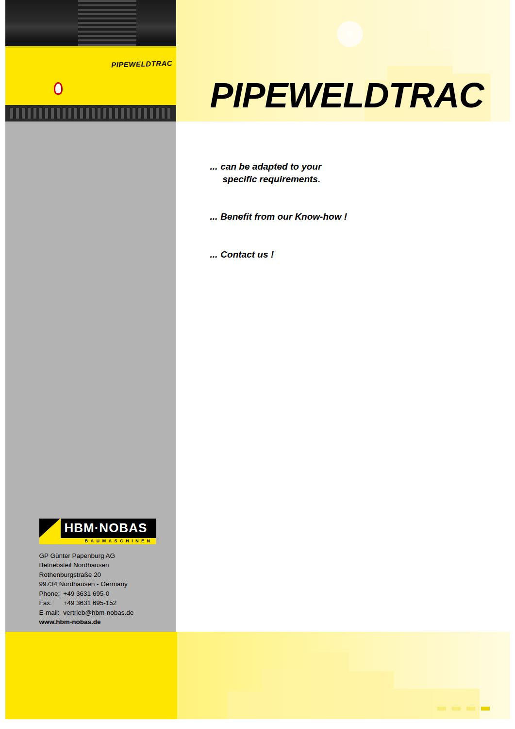PIPEWELDTRAC
PIPEWELDTRAC
... can be adapted to yourspecific requirements.
... Benefit from our Know-how !
... Contact us !
HBM·NOBAS
BAUMASCHINEN
GP Günter Papenburg AG
Betriebsteil Nordhausen
Rothenburgstraße 20
99734 Nordhausen - Germany
Phone: +49 3631 695-0
Fax: +49 3631 695-152
E-mail: vertrieb@hbm-nobas.de
www.hbm-nobas.de